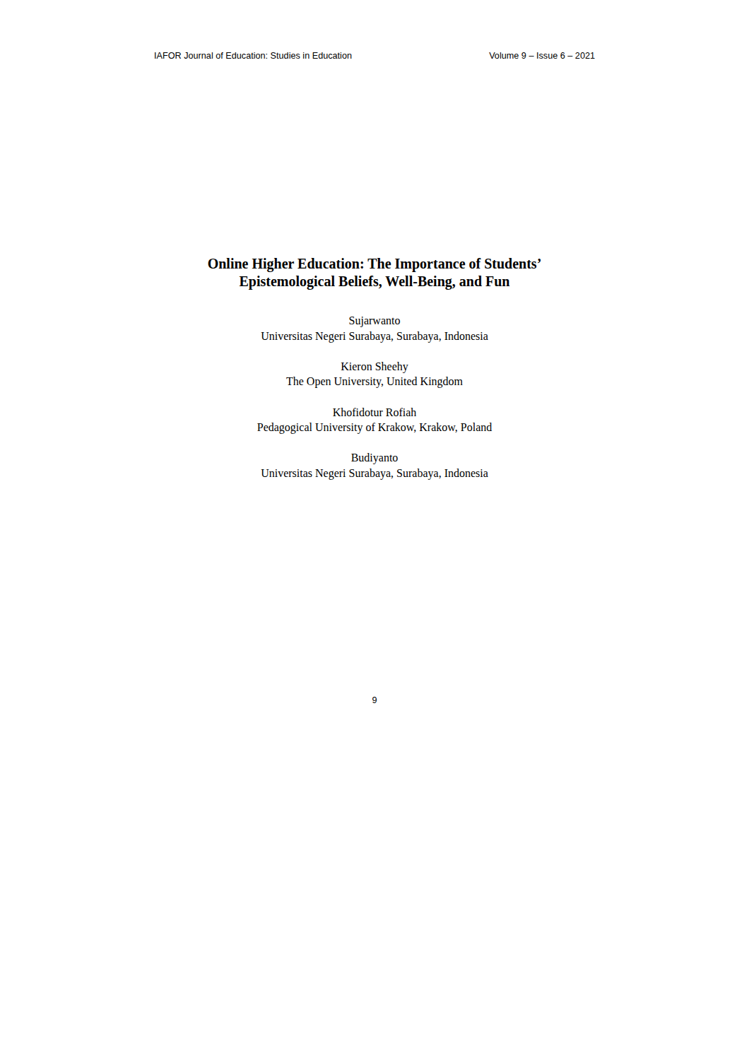IAFOR Journal of Education: Studies in Education Volume 9 – Issue 6 – 2021
Online Higher Education: The Importance of Students’ Epistemological Beliefs, Well-Being, and Fun
Sujarwanto Universitas Negeri Surabaya, Surabaya, Indonesia
Kieron Sheehy The Open University, United Kingdom
Khofidotur Rofiah Pedagogical University of Krakow, Krakow, Poland
Budiyanto Universitas Negeri Surabaya, Surabaya, Indonesia
9